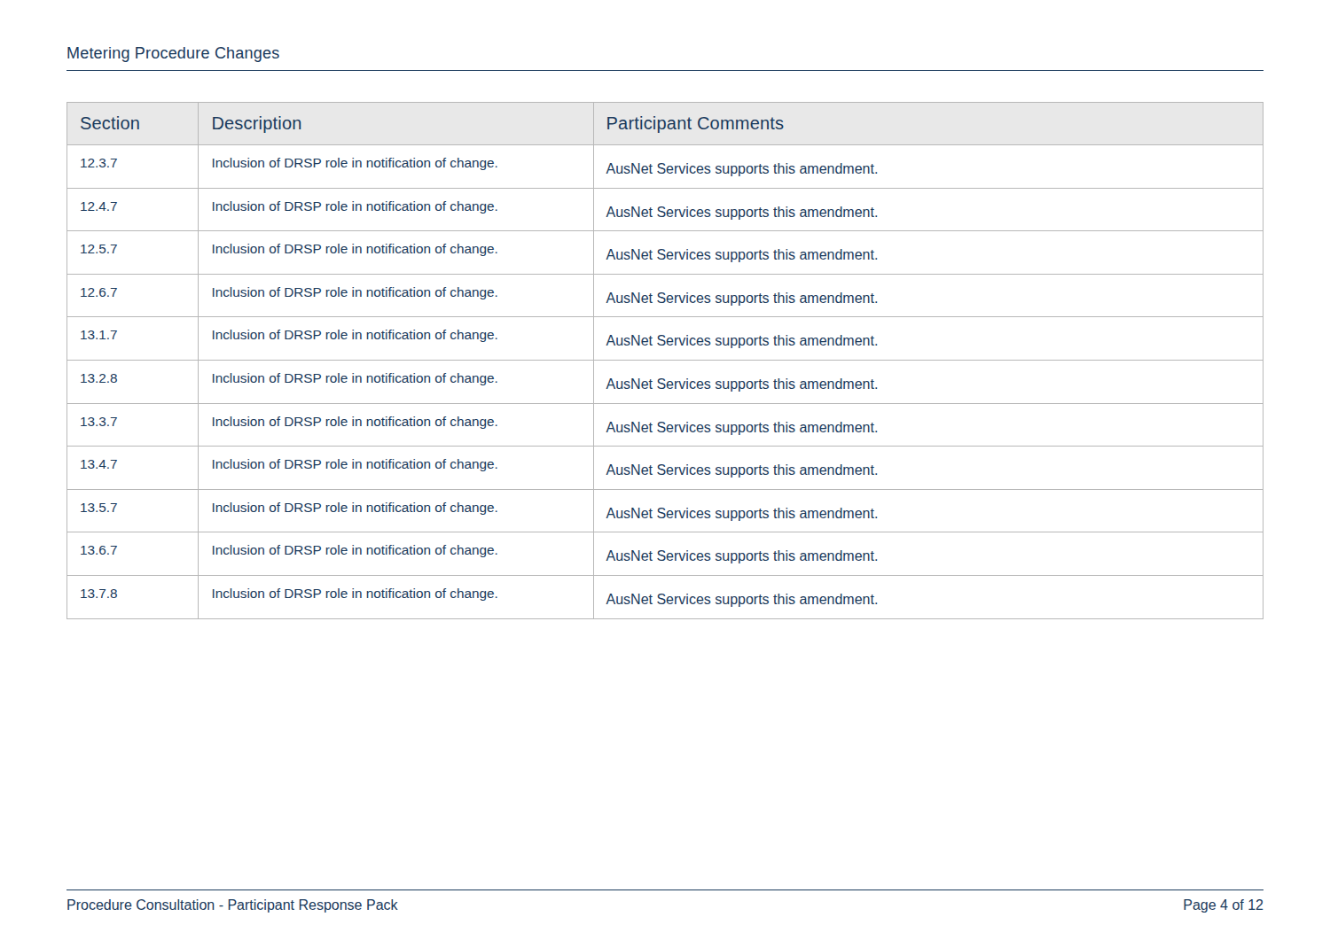Metering Procedure Changes
| Section | Description | Participant Comments |
| --- | --- | --- |
| 12.3.7 | Inclusion of DRSP role in notification of change. | AusNet Services supports this amendment. |
| 12.4.7 | Inclusion of DRSP role in notification of change. | AusNet Services supports this amendment. |
| 12.5.7 | Inclusion of DRSP role in notification of change. | AusNet Services supports this amendment. |
| 12.6.7 | Inclusion of DRSP role in notification of change. | AusNet Services supports this amendment. |
| 13.1.7 | Inclusion of DRSP role in notification of change. | AusNet Services supports this amendment. |
| 13.2.8 | Inclusion of DRSP role in notification of change. | AusNet Services supports this amendment. |
| 13.3.7 | Inclusion of DRSP role in notification of change. | AusNet Services supports this amendment. |
| 13.4.7 | Inclusion of DRSP role in notification of change. | AusNet Services supports this amendment. |
| 13.5.7 | Inclusion of DRSP role in notification of change. | AusNet Services supports this amendment. |
| 13.6.7 | Inclusion of DRSP role in notification of change. | AusNet Services supports this amendment. |
| 13.7.8 | Inclusion of DRSP role in notification of change. | AusNet Services supports this amendment. |
Procedure Consultation - Participant Response Pack Page 4 of 12